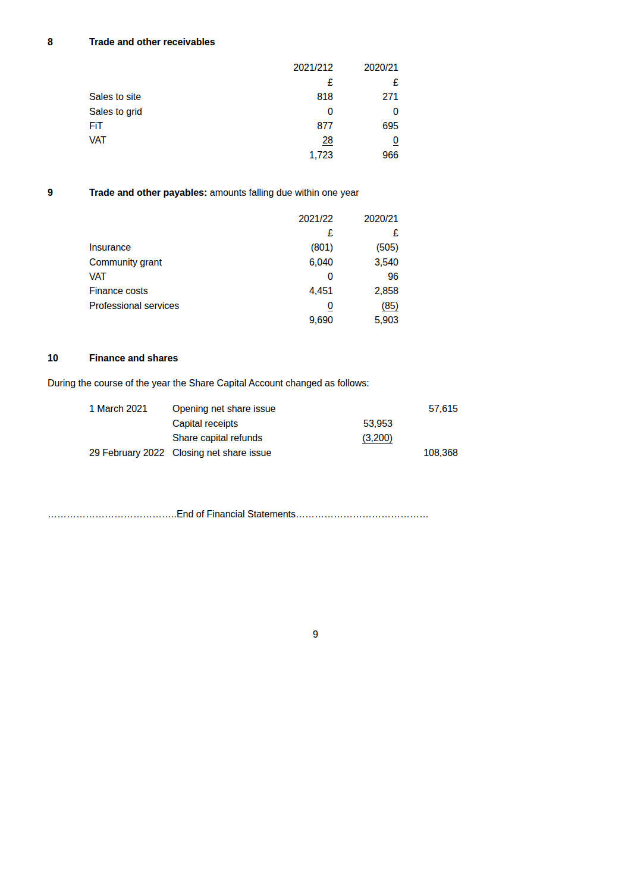8 Trade and other receivables
| | 2021/212 | 2020/21 |
| | £ | £ |
| Sales to site | 818 | 271 |
| Sales to grid | 0 | 0 |
| FiT | 877 | 695 |
| VAT | 28 | 0 |
| | 1,723 | 966 |
9 Trade and other payables: amounts falling due within one year
| | 2021/22 | 2020/21 |
| | £ | £ |
| Insurance | (801) | (505) |
| Community grant | 6,040 | 3,540 |
| VAT | 0 | 96 |
| Finance costs | 4,451 | 2,858 |
| Professional services | 0 | (85) |
| | 9,690 | 5,903 |
10 Finance and shares
During the course of the year the Share Capital Account changed as follows:
| 1 March 2021 | Opening net share issue | | 57,615 |
| | Capital receipts | 53,953 | |
| | Share capital refunds | (3,200) | |
| 29 February 2022 | Closing net share issue | | 108,368 |
…………………………………..End of Financial Statements……………………………………
9